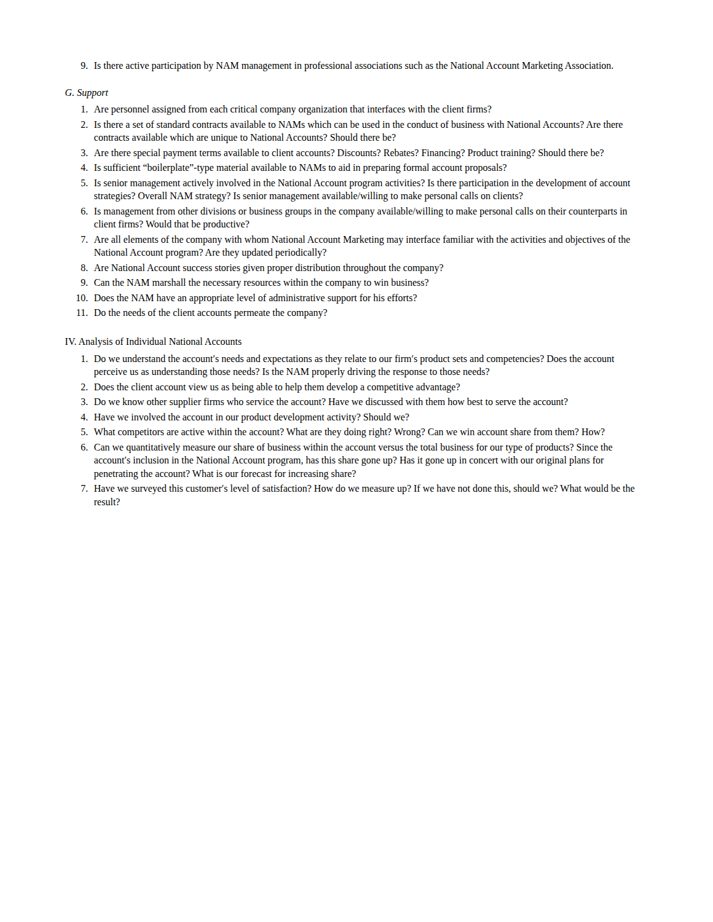Is there active participation by NAM management in professional associations such as the National Account Marketing Association.
G. Support
Are personnel assigned from each critical company organization that interfaces with the client firms?
Is there a set of standard contracts available to NAMs which can be used in the conduct of business with National Accounts? Are there contracts available which are unique to National Accounts? Should there be?
Are there special payment terms available to client accounts? Discounts? Rebates? Financing? Product training? Should there be?
Is sufficient “boilerplate”-type material available to NAMs to aid in preparing formal account proposals?
Is senior management actively involved in the National Account program activities? Is there participation in the development of account strategies? Overall NAM strategy? Is senior management available/willing to make personal calls on clients?
Is management from other divisions or business groups in the company available/willing to make personal calls on their counterparts in client firms? Would that be productive?
Are all elements of the company with whom National Account Marketing may interface familiar with the activities and objectives of the National Account program? Are they updated periodically?
Are National Account success stories given proper distribution throughout the company?
Can the NAM marshall the necessary resources within the company to win business?
Does the NAM have an appropriate level of administrative support for his efforts?
Do the needs of the client accounts permeate the company?
IV. Analysis of Individual National Accounts
Do we understand the account′s needs and expectations as they relate to our firm′s product sets and competencies? Does the account perceive us as understanding those needs? Is the NAM properly driving the response to those needs?
Does the client account view us as being able to help them develop a competitive advantage?
Do we know other supplier firms who service the account? Have we discussed with them how best to serve the account?
Have we involved the account in our product development activity? Should we?
What competitors are active within the account? What are they doing right? Wrong? Can we win account share from them? How?
Can we quantitatively measure our share of business within the account versus the total business for our type of products? Since the account′s inclusion in the National Account program, has this share gone up? Has it gone up in concert with our original plans for penetrating the account? What is our forecast for increasing share?
Have we surveyed this customer′s level of satisfaction? How do we measure up? If we have not done this, should we? What would be the result?